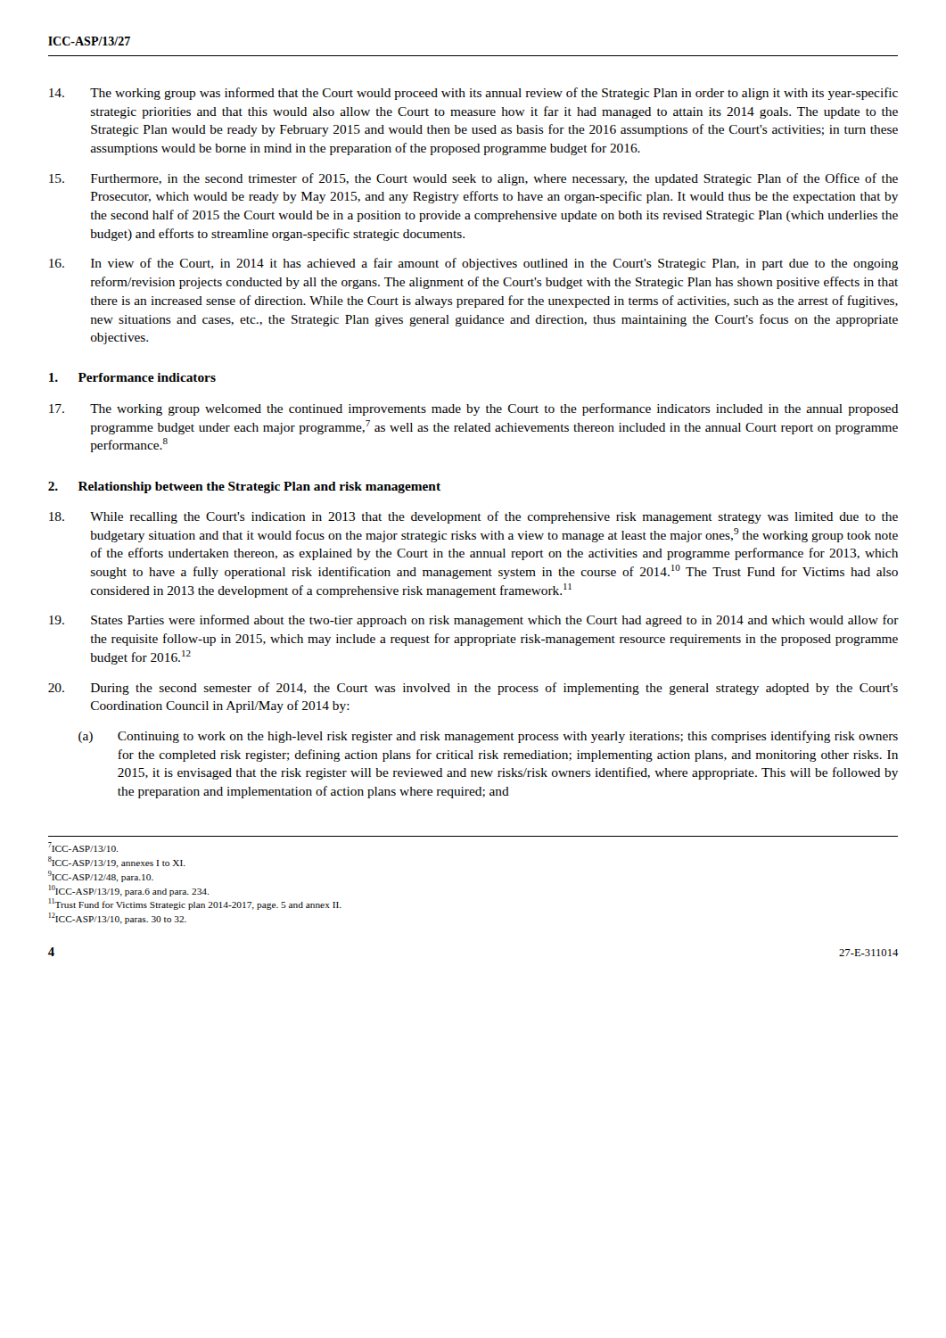ICC-ASP/13/27
14.
The working group was informed that the Court would proceed with its annual review of the Strategic Plan in order to align it with its year-specific strategic priorities and that this would also allow the Court to measure how it far it had managed to attain its 2014 goals. The update to the Strategic Plan would be ready by February 2015 and would then be used as basis for the 2016 assumptions of the Court's activities; in turn these assumptions would be borne in mind in the preparation of the proposed programme budget for 2016.
15.
Furthermore, in the second trimester of 2015, the Court would seek to align, where necessary, the updated Strategic Plan of the Office of the Prosecutor, which would be ready by May 2015, and any Registry efforts to have an organ-specific plan. It would thus be the expectation that by the second half of 2015 the Court would be in a position to provide a comprehensive update on both its revised Strategic Plan (which underlies the budget) and efforts to streamline organ-specific strategic documents.
16.
In view of the Court, in 2014 it has achieved a fair amount of objectives outlined in the Court's Strategic Plan, in part due to the ongoing reform/revision projects conducted by all the organs. The alignment of the Court's budget with the Strategic Plan has shown positive effects in that there is an increased sense of direction. While the Court is always prepared for the unexpected in terms of activities, such as the arrest of fugitives, new situations and cases, etc., the Strategic Plan gives general guidance and direction, thus maintaining the Court's focus on the appropriate objectives.
1. Performance indicators
17.
The working group welcomed the continued improvements made by the Court to the performance indicators included in the annual proposed programme budget under each major programme,7 as well as the related achievements thereon included in the annual Court report on programme performance.8
2. Relationship between the Strategic Plan and risk management
18.
While recalling the Court's indication in 2013 that the development of the comprehensive risk management strategy was limited due to the budgetary situation and that it would focus on the major strategic risks with a view to manage at least the major ones,9 the working group took note of the efforts undertaken thereon, as explained by the Court in the annual report on the activities and programme performance for 2013, which sought to have a fully operational risk identification and management system in the course of 2014.10 The Trust Fund for Victims had also considered in 2013 the development of a comprehensive risk management framework.11
19.
States Parties were informed about the two-tier approach on risk management which the Court had agreed to in 2014 and which would allow for the requisite follow-up in 2015, which may include a request for appropriate risk-management resource requirements in the proposed programme budget for 2016.12
20.
During the second semester of 2014, the Court was involved in the process of implementing the general strategy adopted by the Court's Coordination Council in April/May of 2014 by:
(a)
Continuing to work on the high-level risk register and risk management process with yearly iterations; this comprises identifying risk owners for the completed risk register; defining action plans for critical risk remediation; implementing action plans, and monitoring other risks. In 2015, it is envisaged that the risk register will be reviewed and new risks/risk owners identified, where appropriate. This will be followed by the preparation and implementation of action plans where required; and
7ICC-ASP/13/10.
8ICC-ASP/13/19, annexes I to XI.
9ICC-ASP/12/48, para.10.
10ICC-ASP/13/19, para.6 and para. 234.
11Trust Fund for Victims Strategic plan 2014-2017, page. 5 and annex II.
12ICC-ASP/13/10, paras. 30 to 32.
4 27-E-311014